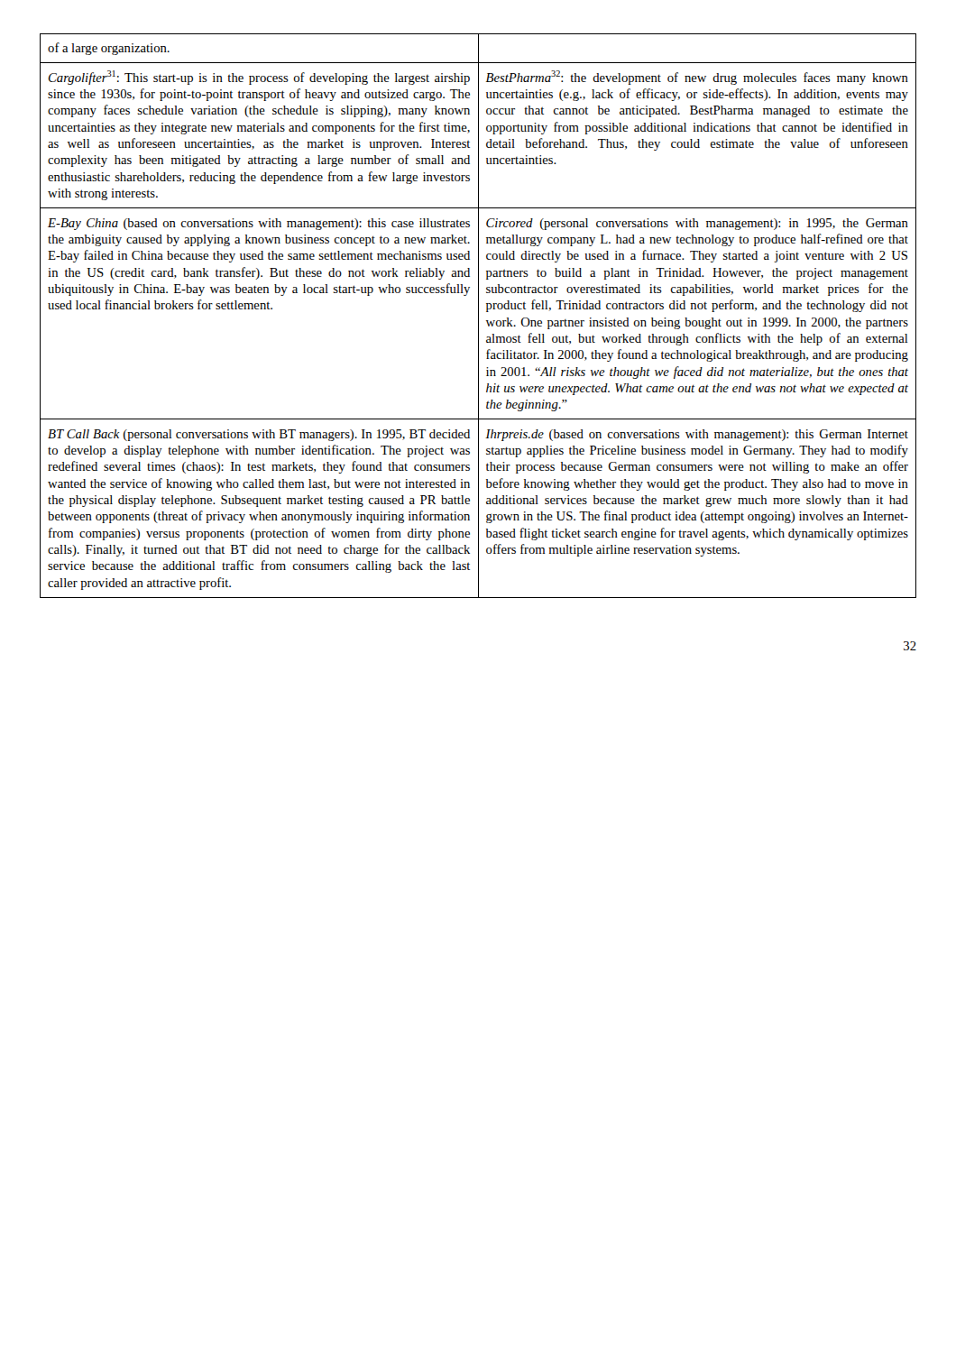| of a large organization. | |
| Cargolifter 31 : This start-up is in the process of developing the largest airship since the 1930s, for point-to-point transport of heavy and outsized cargo. The company faces schedule variation (the schedule is slipping), many known uncertainties as they integrate new materials and components for the first time, as well as unforeseen uncertainties, as the market is unproven. Interest complexity has been mitigated by attracting a large number of small and enthusiastic shareholders, reducing the dependence from a few large investors with strong interests. | BestPharma 32 : the development of new drug molecules faces many known uncertainties (e.g., lack of efficacy, or side-effects). In addition, events may occur that cannot be anticipated. BestPharma managed to estimate the opportunity from possible additional indications that cannot be identified in detail beforehand. Thus, they could estimate the value of unforeseen uncertainties. |
| E-Bay China (based on conversations with management): this case illustrates the ambiguity caused by applying a known business concept to a new market. E-bay failed in China because they used the same settlement mechanisms used in the US (credit card, bank transfer). But these do not work reliably and ubiquitously in China. E-bay was beaten by a local start-up who successfully used local financial brokers for settlement. | Circored (personal conversations with management): in 1995, the German metallurgy company L. had a new technology to produce half-refined ore that could directly be used in a furnace. They started a joint venture with 2 US partners to build a plant in Trinidad. However, the project management subcontractor overestimated its capabilities, world market prices for the product fell, Trinidad contractors did not perform, and the technology did not work. One partner insisted on being bought out in 1999. In 2000, the partners almost fell out, but worked through conflicts with the help of an external facilitator. In 2000, they found a technological breakthrough, and are producing in 2001. “ All risks we thought we faced did not materialize, but the ones that hit us were unexpected. What came out at the end was not what we expected at the beginning .” |
| BT Call Back (personal conversations with BT managers). In 1995, BT decided to develop a display telephone with number identification. The project was redefined several times (chaos): In test markets, they found that consumers wanted the service of knowing who called them last, but were not interested in the physical display telephone. Subsequent market testing caused a PR battle between opponents (threat of privacy when anonymously inquiring information from companies) versus proponents (protection of women from dirty phone calls). Finally, it turned out that BT did not need to charge for the callback service because the additional traffic from consumers calling back the last caller provided an attractive profit. | Ihrpreis.de (based on conversations with management): this German Internet startup applies the Priceline business model in Germany. They had to modify their process because German consumers were not willing to make an offer before knowing whether they would get the product. They also had to move in additional services because the market grew much more slowly than it had grown in the US. The final product idea (attempt ongoing) involves an Internet-based flight ticket search engine for travel agents, which dynamically optimizes offers from multiple airline reservation systems. |
32